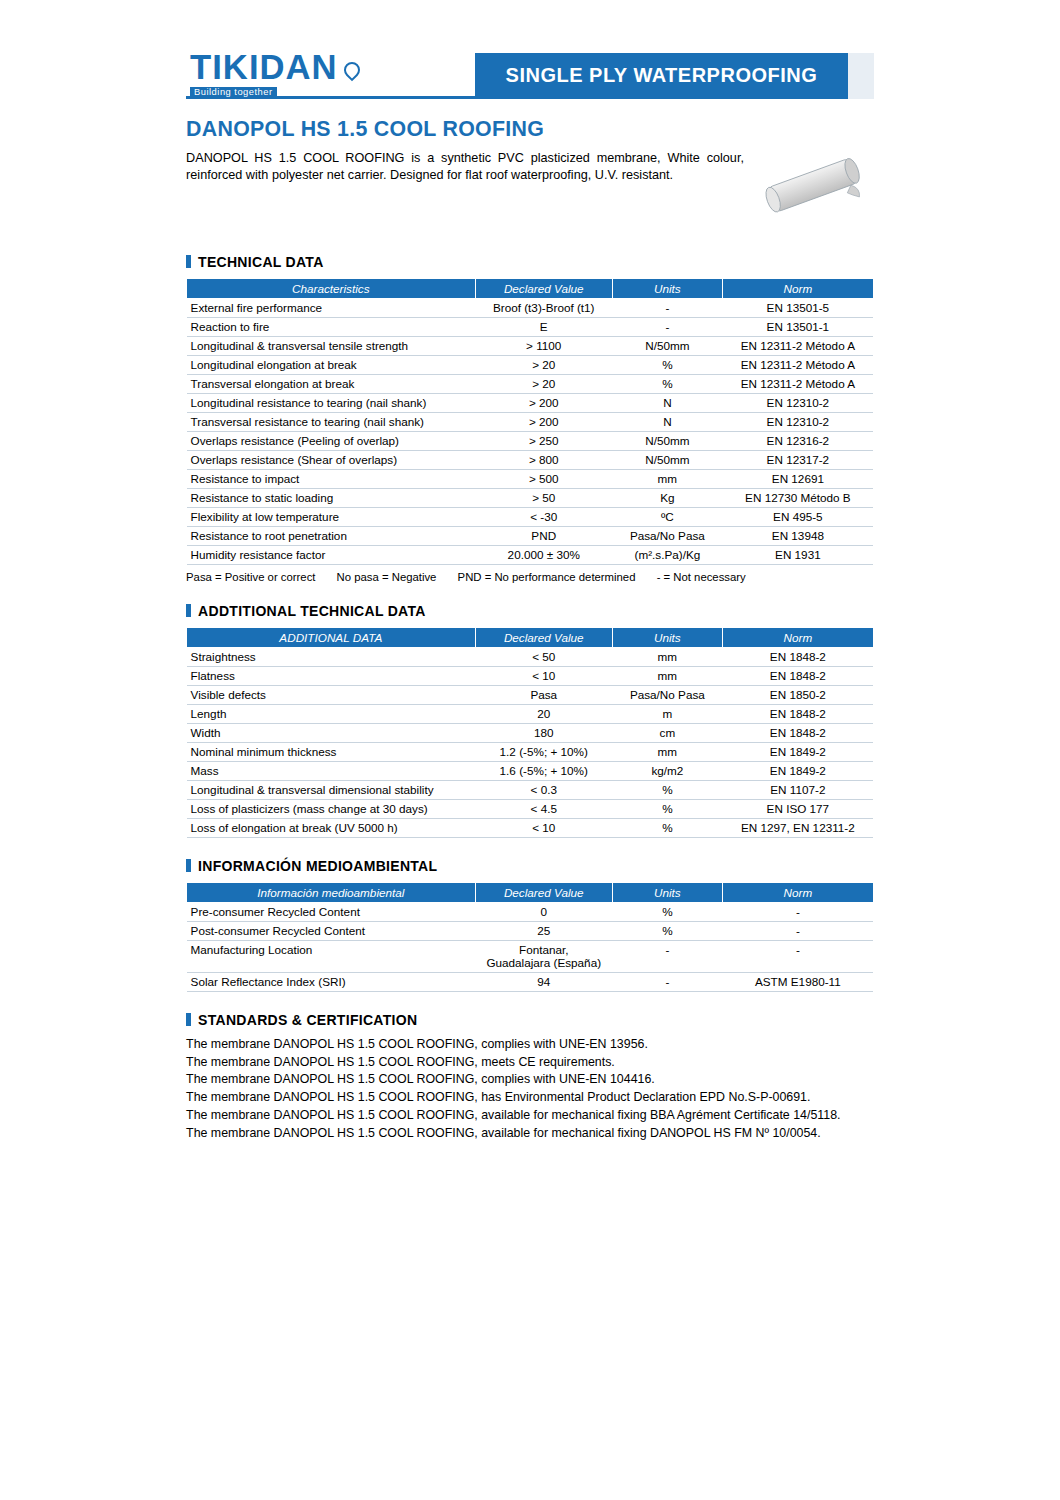TIKIDAN Building together
SINGLE PLY WATERPROOFING
DANOPOL HS 1.5 COOL ROOFING
DANOPOL HS 1.5 COOL ROOFING is a synthetic PVC plasticized membrane, White colour, reinforced with polyester net carrier. Designed for flat roof waterproofing, U.V. resistant.
TECHNICAL DATA
| Characteristics | Declared Value | Units | Norm |
| --- | --- | --- | --- |
| External fire performance | Broof (t3)-Broof (t1) | - | EN 13501-5 |
| Reaction to fire | E | - | EN 13501-1 |
| Longitudinal & transversal tensile strength | > 1100 | N/50mm | EN 12311-2 Método A |
| Longitudinal elongation at break | > 20 | % | EN 12311-2 Método A |
| Transversal elongation at break | > 20 | % | EN 12311-2 Método A |
| Longitudinal resistance to tearing (nail shank) | > 200 | N | EN 12310-2 |
| Transversal resistance to tearing (nail shank) | > 200 | N | EN 12310-2 |
| Overlaps resistance (Peeling of overlap) | > 250 | N/50mm | EN 12316-2 |
| Overlaps resistance (Shear of overlaps) | > 800 | N/50mm | EN 12317-2 |
| Resistance to impact | > 500 | mm | EN 12691 |
| Resistance to static loading | > 50 | Kg | EN 12730 Método B |
| Flexibility at low temperature | < -30 | ºC | EN 495-5 |
| Resistance to root penetration | PND | Pasa/No Pasa | EN 13948 |
| Humidity resistance factor | 20.000 ± 30% | (m².s.Pa)/Kg | EN 1931 |
Pasa = Positive or correct No pasa = Negative PND = No performance determined - = Not necessary
ADDTITIONAL TECHNICAL DATA
| ADDITIONAL DATA | Declared Value | Units | Norm |
| --- | --- | --- | --- |
| Straightness | < 50 | mm | EN 1848-2 |
| Flatness | < 10 | mm | EN 1848-2 |
| Visible defects | Pasa | Pasa/No Pasa | EN 1850-2 |
| Length | 20 | m | EN 1848-2 |
| Width | 180 | cm | EN 1848-2 |
| Nominal minimum thickness | 1.2 (-5%; + 10%) | mm | EN 1849-2 |
| Mass | 1.6 (-5%; + 10%) | kg/m2 | EN 1849-2 |
| Longitudinal & transversal dimensional stability | < 0.3 | % | EN 1107-2 |
| Loss of plasticizers (mass change at 30 days) | < 4.5 | % | EN ISO 177 |
| Loss of elongation at break (UV 5000 h) | < 10 | % | EN 1297, EN 12311-2 |
INFORMACIÓN MEDIOAMBIENTAL
| Información medioambiental | Declared Value | Units | Norm |
| --- | --- | --- | --- |
| Pre-consumer Recycled Content | 0 | % | - |
| Post-consumer Recycled Content | 25 | % | - |
| Manufacturing Location | Fontanar, Guadalajara (España) | - | - |
| Solar Reflectance Index (SRI) | 94 | - | ASTM E1980-11 |
STANDARDS & CERTIFICATION
The membrane DANOPOL HS 1.5 COOL ROOFING, complies with UNE-EN 13956.
The membrane DANOPOL HS 1.5 COOL ROOFING, meets CE requirements.
The membrane DANOPOL HS 1.5 COOL ROOFING, complies with UNE-EN 104416.
The membrane DANOPOL HS 1.5 COOL ROOFING, has Environmental Product Declaration EPD No.S-P-00691.
The membrane DANOPOL HS 1.5 COOL ROOFING, available for mechanical fixing BBA Agrément Certificate 14/5118.
The membrane DANOPOL HS 1.5 COOL ROOFING, available for mechanical fixing DANOPOL HS FM Nº 10/0054.